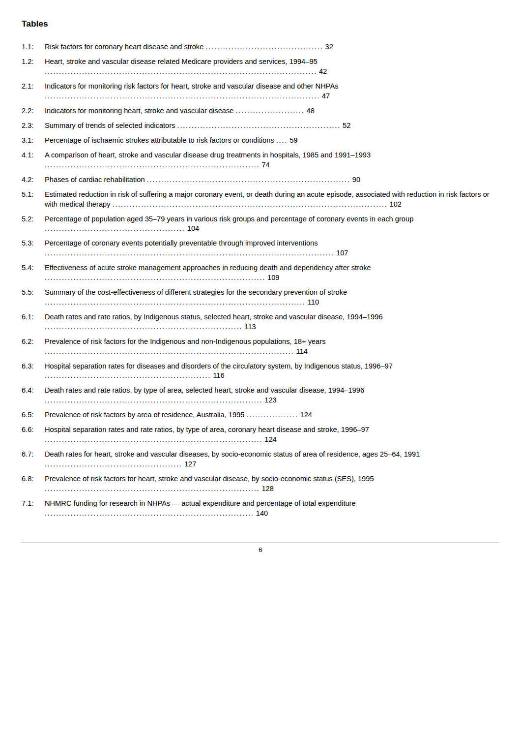Tables
| 1.1: | Risk factors for coronary heart disease and stroke ......................................... 32 |
| 1.2: | Heart, stroke and vascular disease related Medicare providers and services, 1994–95 ............................................................................................... 42 |
| 2.1: | Indicators for monitoring risk factors for heart, stroke and vascular disease and other NHPAs ................................................................................................ 47 |
| 2.2: | Indicators for monitoring heart, stroke and vascular disease ........................ 48 |
| 2.3: | Summary of trends of selected indicators ......................................................... 52 |
| 3.1: | Percentage of ischaemic strokes attributable to risk factors or conditions .... 59 |
| 4.1: | A comparison of heart, stroke and vascular disease drug treatments in hospitals, 1985 and 1991–1993 ........................................................................... 74 |
| 4.2: | Phases of cardiac rehabilitation ....................................................................... 90 |
| 5.1: | Estimated reduction in risk of suffering a major coronary event, or death during an acute episode, associated with reduction in risk factors or with medical therapy ................................................................................................ 102 |
| 5.2: | Percentage of population aged 35–79 years in various risk groups and percentage of coronary events in each group ................................................. 104 |
| 5.3: | Percentage of coronary events potentially preventable through improved interventions ..................................................................................................... 107 |
| 5.4: | Effectiveness of acute stroke management approaches in reducing death and dependency after stroke ............................................................................. 109 |
| 5.5: | Summary of the cost-effectiveness of different strategies for the secondary prevention of stroke ........................................................................................... 110 |
| 6.1: | Death rates and rate ratios, by Indigenous status, selected heart, stroke and vascular disease, 1994–1996 ..................................................................... 113 |
| 6.2: | Prevalence of risk factors for the Indigenous and non-Indigenous populations, 18+ years ....................................................................................... 114 |
| 6.3: | Hospital separation rates for diseases and disorders of the circulatory system, by Indigenous status, 1996–97 .......................................................... 116 |
| 6.4: | Death rates and rate ratios, by type of area, selected heart, stroke and vascular disease, 1994–1996 ............................................................................ 123 |
| 6.5: | Prevalence of risk factors by area of residence, Australia, 1995 .................. 124 |
| 6.6: | Hospital separation rates and rate ratios, by type of area, coronary heart disease and stroke, 1996–97 ............................................................................ 124 |
| 6.7: | Death rates for heart, stroke and vascular diseases, by socio-economic status of area of residence, ages 25–64, 1991 ................................................ 127 |
| 6.8: | Prevalence of risk factors for heart, stroke and vascular disease, by socio-economic status (SES), 1995 ........................................................................... 128 |
| 7.1: | NHMRC funding for research in NHPAs — actual expenditure and percentage of total expenditure ......................................................................... 140 |
6